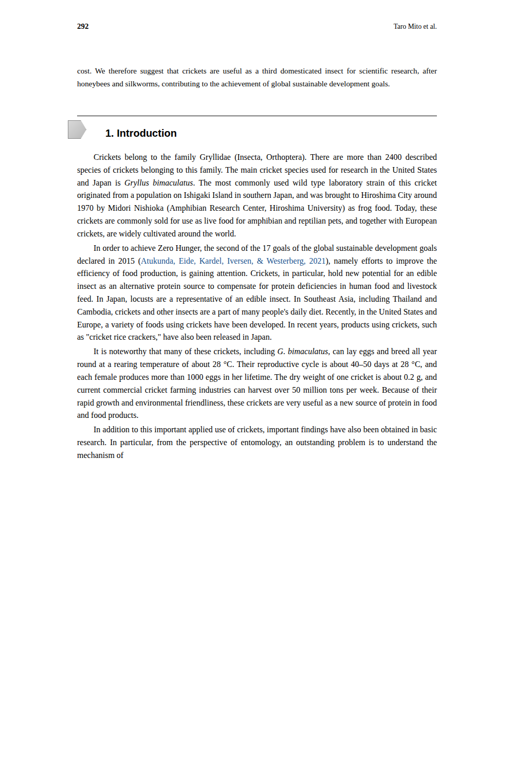292 Taro Mito et al.
cost. We therefore suggest that crickets are useful as a third domesticated insect for scientific research, after honeybees and silkworms, contributing to the achievement of global sustainable development goals.
1. Introduction
Crickets belong to the family Gryllidae (Insecta, Orthoptera). There are more than 2400 described species of crickets belonging to this family. The main cricket species used for research in the United States and Japan is Gryllus bimaculatus. The most commonly used wild type laboratory strain of this cricket originated from a population on Ishigaki Island in southern Japan, and was brought to Hiroshima City around 1970 by Midori Nishioka (Amphibian Research Center, Hiroshima University) as frog food. Today, these crickets are commonly sold for use as live food for amphibian and reptilian pets, and together with European crickets, are widely cultivated around the world.
In order to achieve Zero Hunger, the second of the 17 goals of the global sustainable development goals declared in 2015 (Atukunda, Eide, Kardel, Iversen, & Westerberg, 2021), namely efforts to improve the efficiency of food production, is gaining attention. Crickets, in particular, hold new potential for an edible insect as an alternative protein source to compensate for protein deficiencies in human food and livestock feed. In Japan, locusts are a representative of an edible insect. In Southeast Asia, including Thailand and Cambodia, crickets and other insects are a part of many people's daily diet. Recently, in the United States and Europe, a variety of foods using crickets have been developed. In recent years, products using crickets, such as "cricket rice crackers," have also been released in Japan.
It is noteworthy that many of these crickets, including G. bimaculatus, can lay eggs and breed all year round at a rearing temperature of about 28 °C. Their reproductive cycle is about 40–50 days at 28 °C, and each female produces more than 1000 eggs in her lifetime. The dry weight of one cricket is about 0.2 g, and current commercial cricket farming industries can harvest over 50 million tons per week. Because of their rapid growth and environmental friendliness, these crickets are very useful as a new source of protein in food and food products.
In addition to this important applied use of crickets, important findings have also been obtained in basic research. In particular, from the perspective of entomology, an outstanding problem is to understand the mechanism of